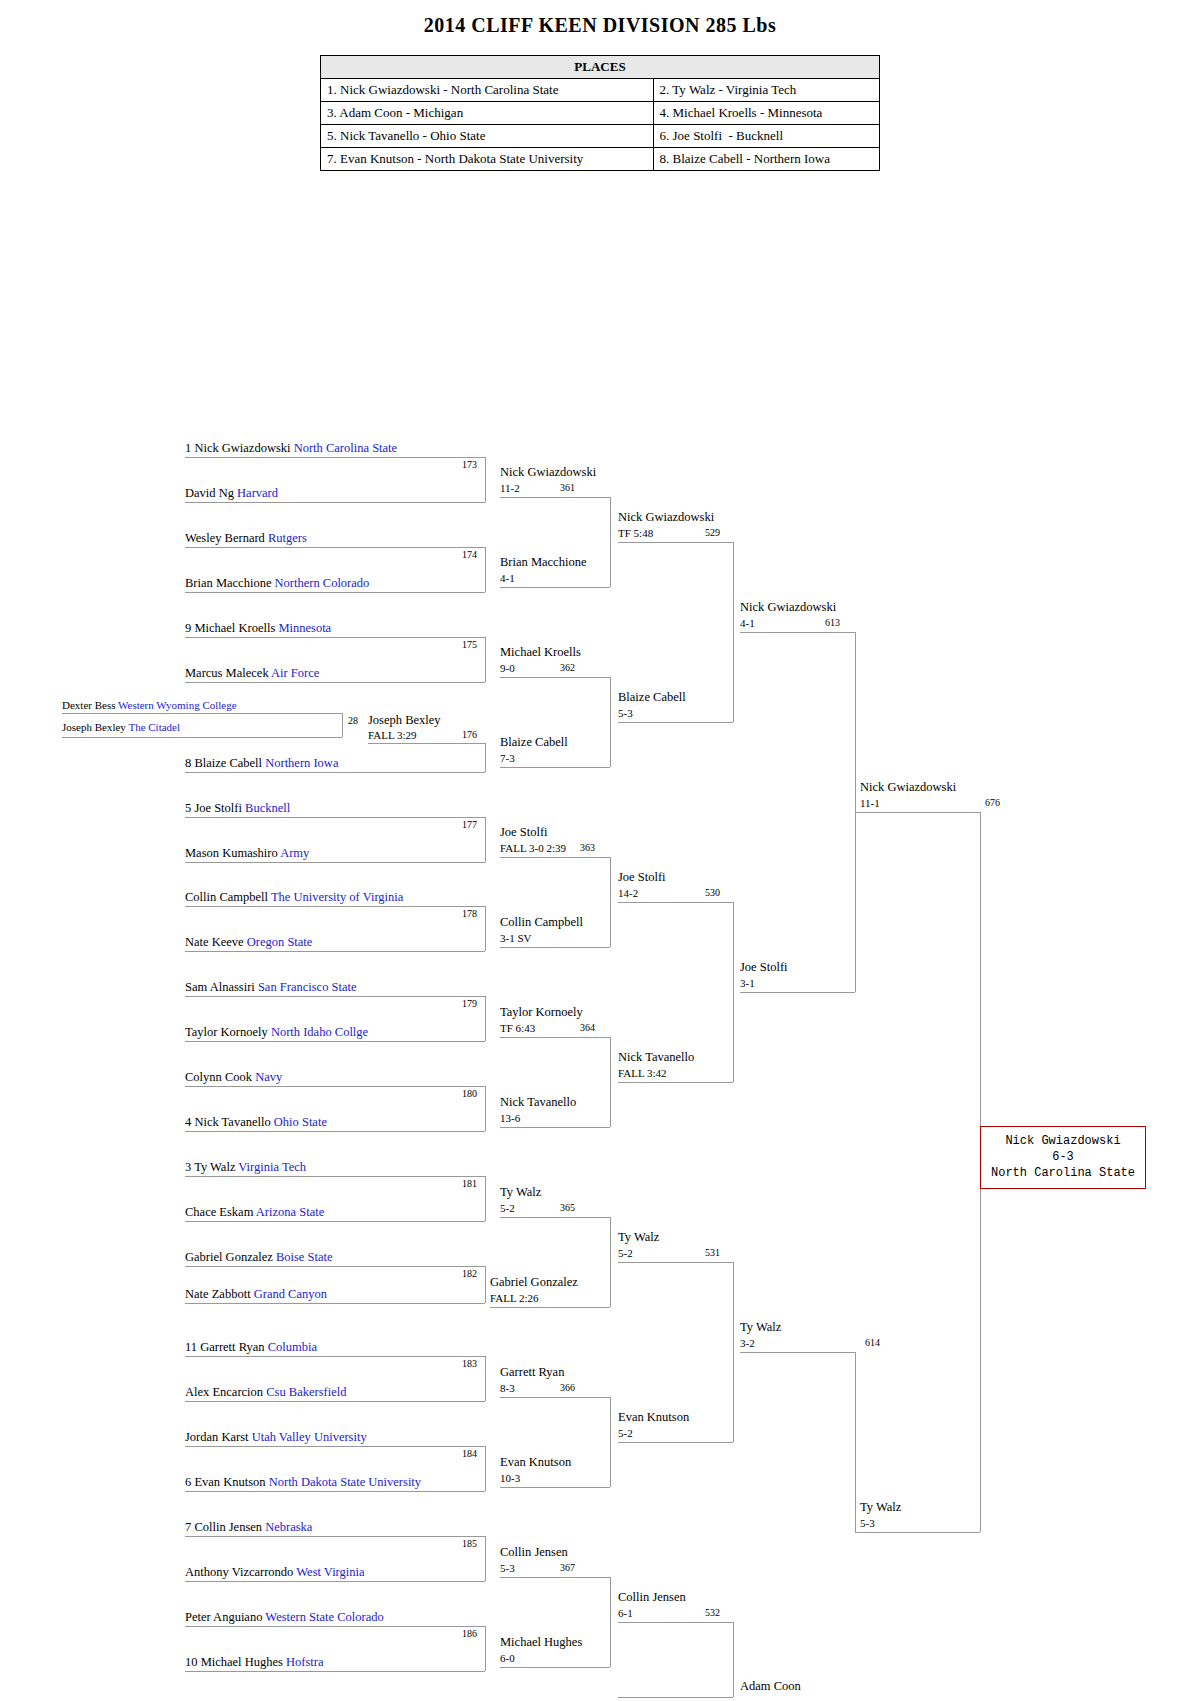2014 CLIFF KEEN DIVISION 285 Lbs
| PLACES |
| --- |
| 1. Nick Gwiazdowski - North Carolina State | 2. Ty Walz - Virginia Tech |
| 3. Adam Coon - Michigan | 4. Michael Kroells - Minnesota |
| 5. Nick Tavanello - Ohio State | 6. Joe Stolfi - Bucknell |
| 7. Evan Knutson - North Dakota State University | 8. Blaize Cabell - Northern Iowa |
1 Nick Gwiazdowski North Carolina State
173
David Ng Harvard
Wesley Bernard Rutgers
174
Brian Macchione Northern Colorado
9 Michael Kroells Minnesota
175
Marcus Malecek Air Force
Dexter Bess Western Wyoming College
Joseph Bexley The Citadel
28
Joseph Bexley
FALL 3:29
176
8 Blaize Cabell Northern Iowa
5 Joe Stolfi Bucknell
177
Mason Kumashiro Army
Collin Campbell The University of Virginia
178
Nate Keeve Oregon State
Sam Alnassiri San Francisco State
179
Taylor Kornoely North Idaho Collge
Colynn Cook Navy
180
4 Nick Tavanello Ohio State
3 Ty Walz Virginia Tech
181
Chace Eskam Arizona State
Gabriel Gonzalez Boise State
182
Nate Zabbott Grand Canyon
11 Garrett Ryan Columbia
183
Alex Encarcion Csu Bakersfield
Jordan Karst Utah Valley University
184
6 Evan Knutson North Dakota State University
7 Collin Jensen Nebraska
185
Anthony Vizcarrondo West Virginia
Peter Anguiano Western State Colorado
186
10 Michael Hughes Hofstra
Nick Gwiazdowski
11-2
361
Brian Macchione
4-1
Michael Kroells
9-0
362
Blaize Cabell
7-3
Joe Stolfi
FALL 3-0 2:39
363
Collin Campbell
3-1 SV
Taylor Kornoely
TF 6:43
364
Nick Tavanello
13-6
Ty Walz
5-2
365
Gabriel Gonzalez
FALL 2:26
Garrett Ryan
8-3
366
Evan Knutson
10-3
Collin Jensen
5-3
367
Michael Hughes
6-0
Nick Gwiazdowski
TF 5:48
529
Blaize Cabell
5-3
Joe Stolfi
14-2
530
Nick Tavanello
FALL 3:42
Ty Walz
5-2
531
Evan Knutson
5-2
Collin Jensen
6-1
532
Adam Coon
Nick Gwiazdowski
4-1
613
Joe Stolfi
3-1
Ty Walz
3-2
614
Ty Walz
5-3
Nick Gwiazdowski
11-1
676
Nick Gwiazdowski
6-3
North Carolina State